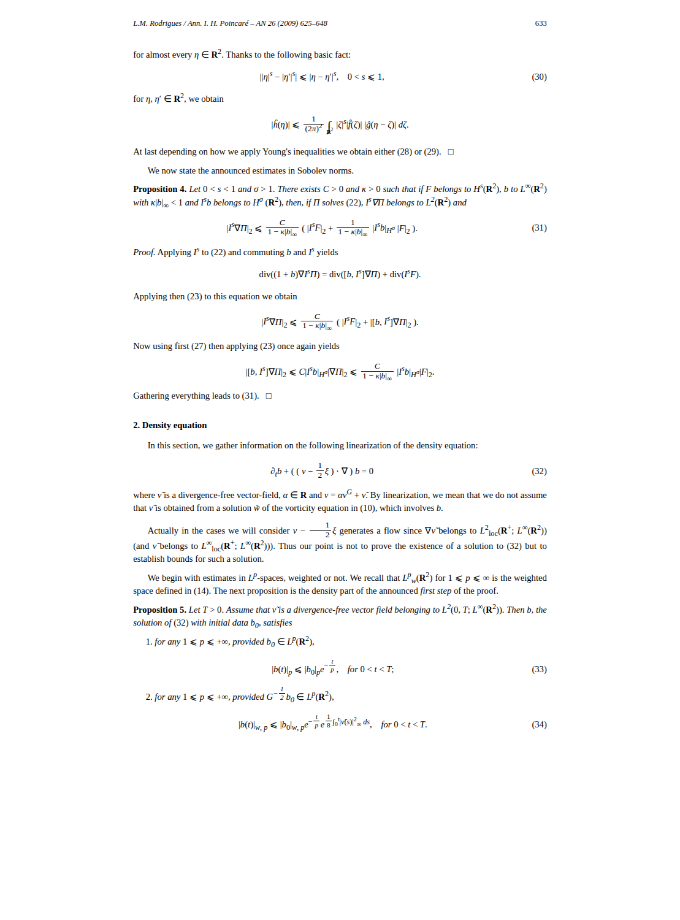L.M. Rodrigues / Ann. I. H. Poincaré – AN 26 (2009) 625–648 633
for almost every η ∈ R2. Thanks to the following basic fact:
||η|s − |η′|s| ⩽ |η − η′|s, 0 < s ⩽ 1,
(30)
for η, η′ ∈ R2, we obtain
|ĥ(η)| ⩽ 1(2π)2 ∫R2 |ζ|s|f̂(ζ)| |ĝ(η − ζ)| dζ.
At last depending on how we apply Young's inequalities we obtain either (28) or (29). □
We now state the announced estimates in Sobolev norms.
Proposition 4. Let 0 < s < 1 and σ > 1. There exists C > 0 and κ > 0 such that if F belongs to Hs(R2), b to L∞(R2) with κ|b|∞ < 1 and Isb belongs to Hσ (R2), then, if Π solves (22), Is∇Π belongs to L2(R2) and
|Is∇Π|2 ⩽ C 1 − κ|b|∞ ( |IsF|2 + 11 − κ|b|∞ |Isb|Hσ |F|2 ).
(31)
Proof. Applying Is to (22) and commuting b and Is yields
div((1 + b)∇IsΠ) = div([b, Is]∇Π) + div(IsF).
Applying then (23) to this equation we obtain
|Is∇Π|2 ⩽ C 1 − κ|b|∞ ( |IsF|2 + |[b, Is]∇Π|2 ).
Now using first (27) then applying (23) once again yields
|[b, Is]∇Π|2 ⩽ C|Isb|Hσ|∇Π|2 ⩽ C 1 − κ|b|∞ |Isb|Hσ|F|2.
Gathering everything leads to (31). □
2. Density equation
In this section, we gather information on the following linearization of the density equation:
∂tb + ( ( ν − 12 ξ ) · ∇ ) b = 0
(32)
where ν̃ is a divergence-free vector-field, α ∈ R and ν = αvG + ν̃. By linearization, we mean that we do not assume that ν̃ is obtained from a solution w̃ of the vorticity equation in (10), which involves b.
Actually in the cases we will consider ν − 12 ξ generates a flow since ∇ν̃ belongs to L2loc(R+; L∞(R2)) (and ν̃ belongs to L∞loc(R+; L∞(R2))). Thus our point is not to prove the existence of a solution to (32) but to establish bounds for such a solution.
We begin with estimates in Lp-spaces, weighted or not. We recall that Lpw(R2) for 1 ⩽ p ⩽ ∞ is the weighted space defined in (14). The next proposition is the density part of the announced first step of the proof.
Proposition 5. Let T > 0. Assume that ν̃ is a divergence-free vector field belonging to L2(0, T; L∞(R2)). Then b, the solution of (32) with initial data b0, satisfies
for any 1 ⩽ p ⩽ +∞, provided b0 ∈ Lp(R2),
|b(t)|p ⩽ |b0|pe−tp, for 0 < t < T;
(33)
for any 1 ⩽ p ⩽ +∞, provided G−12b0 ∈ Lp(R2),
|b(t)|w, p ⩽ |b0|w, pe−tpe18∫0t|ν̃(s)|2∞ ds, for 0 < t < T.
(34)